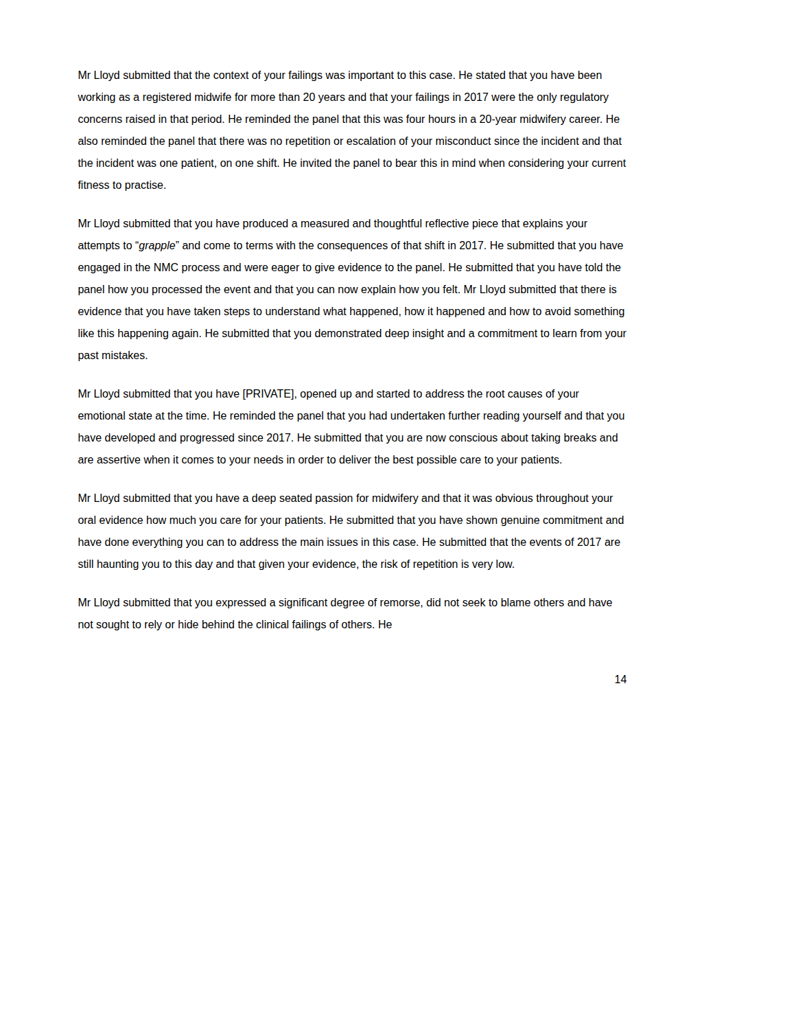Mr Lloyd submitted that the context of your failings was important to this case. He stated that you have been working as a registered midwife for more than 20 years and that your failings in 2017 were the only regulatory concerns raised in that period. He reminded the panel that this was four hours in a 20-year midwifery career. He also reminded the panel that there was no repetition or escalation of your misconduct since the incident and that the incident was one patient, on one shift. He invited the panel to bear this in mind when considering your current fitness to practise.
Mr Lloyd submitted that you have produced a measured and thoughtful reflective piece that explains your attempts to “grapple” and come to terms with the consequences of that shift in 2017. He submitted that you have engaged in the NMC process and were eager to give evidence to the panel. He submitted that you have told the panel how you processed the event and that you can now explain how you felt. Mr Lloyd submitted that there is evidence that you have taken steps to understand what happened, how it happened and how to avoid something like this happening again. He submitted that you demonstrated deep insight and a commitment to learn from your past mistakes.
Mr Lloyd submitted that you have [PRIVATE], opened up and started to address the root causes of your emotional state at the time. He reminded the panel that you had undertaken further reading yourself and that you have developed and progressed since 2017. He submitted that you are now conscious about taking breaks and are assertive when it comes to your needs in order to deliver the best possible care to your patients.
Mr Lloyd submitted that you have a deep seated passion for midwifery and that it was obvious throughout your oral evidence how much you care for your patients. He submitted that you have shown genuine commitment and have done everything you can to address the main issues in this case. He submitted that the events of 2017 are still haunting you to this day and that given your evidence, the risk of repetition is very low.
Mr Lloyd submitted that you expressed a significant degree of remorse, did not seek to blame others and have not sought to rely or hide behind the clinical failings of others. He
14